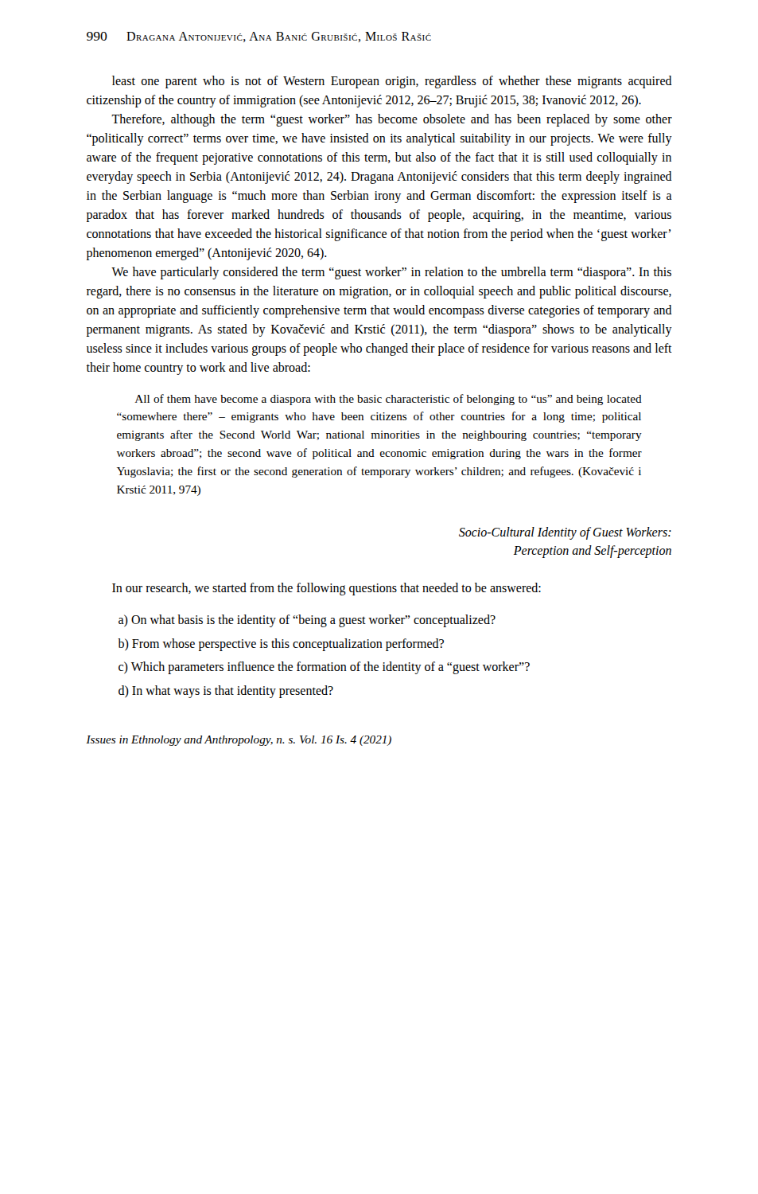990 Dragana Antonijević, Ana Banić Grubišić, Miloš Rašić
least one parent who is not of Western European origin, regardless of whether these migrants acquired citizenship of the country of immigration (see Antonijević 2012, 26–27; Brujić 2015, 38; Ivanović 2012, 26).
Therefore, although the term “guest worker” has become obsolete and has been replaced by some other “politically correct” terms over time, we have insisted on its analytical suitability in our projects. We were fully aware of the frequent pejorative connotations of this term, but also of the fact that it is still used colloquially in everyday speech in Serbia (Antonijević 2012, 24). Dragana Antonijević considers that this term deeply ingrained in the Serbian language is “much more than Serbian irony and German discomfort: the expression itself is a paradox that has forever marked hundreds of thousands of people, acquiring, in the meantime, various connotations that have exceeded the historical significance of that notion from the period when the ‘guest worker’ phenomenon emerged” (Antonijević 2020, 64).
We have particularly considered the term “guest worker” in relation to the umbrella term “diaspora”. In this regard, there is no consensus in the literature on migration, or in colloquial speech and public political discourse, on an appropriate and sufficiently comprehensive term that would encompass diverse categories of temporary and permanent migrants. As stated by Kovačević and Krstić (2011), the term “diaspora” shows to be analytically useless since it includes various groups of people who changed their place of residence for various reasons and left their home country to work and live abroad:
All of them have become a diaspora with the basic characteristic of belonging to “us” and being located “somewhere there” – emigrants who have been citizens of other countries for a long time; political emigrants after the Second World War; national minorities in the neighbouring countries; “temporary workers abroad”; the second wave of political and economic emigration during the wars in the former Yugoslavia; the first or the second generation of temporary workers’ children; and refugees. (Kovačević i Krstić 2011, 974)
Socio-Cultural Identity of Guest Workers:
Perception and Self-perception
In our research, we started from the following questions that needed to be answered:
On what basis is the identity of “being a guest worker” conceptualized?
From whose perspective is this conceptualization performed?
Which parameters influence the formation of the identity of a “guest worker”?
In what ways is that identity presented?
Issues in Ethnology and Anthropology, n. s. Vol. 16 Is. 4 (2021)